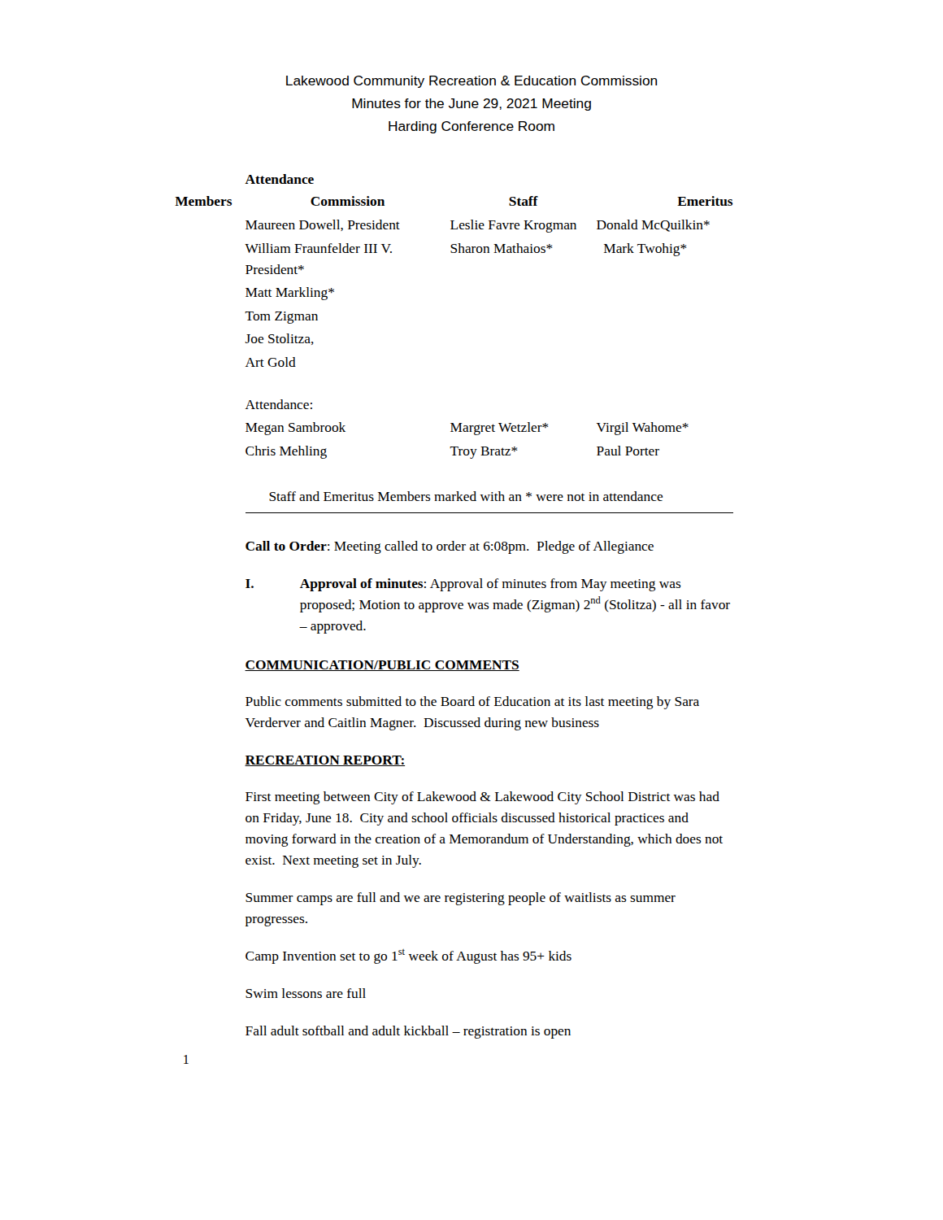Lakewood Community Recreation & Education Commission
Minutes for the June 29, 2021 Meeting
Harding Conference Room
Attendance
Members
| Commission | Staff | Emeritus |
| --- | --- | --- |
| Maureen Dowell, President | Leslie Favre Krogman | Donald McQuilkin* |
| William Fraunfelder III V. President* | Sharon Mathaios* | Mark Twohig* |
| Matt Markling* | | |
| Tom Zigman | | |
| Joe Stolitza, | | |
| Art Gold | | |
| Attendance: | | |
| Megan Sambrook | Margret Wetzler* | Virgil Wahome* |
| Chris Mehling | Troy Bratz* | Paul Porter |
Staff and Emeritus Members marked with an * were not in attendance
Call to Order: Meeting called to order at 6:08pm. Pledge of Allegiance
I.
Approval of minutes: Approval of minutes from May meeting was proposed; Motion to approve was made (Zigman) 2nd (Stolitza) - all in favor – approved.
COMMUNICATION/PUBLIC COMMENTS
Public comments submitted to the Board of Education at its last meeting by Sara Verderver and Caitlin Magner. Discussed during new business
RECREATION REPORT:
First meeting between City of Lakewood & Lakewood City School District was had on Friday, June 18. City and school officials discussed historical practices and moving forward in the creation of a Memorandum of Understanding, which does not exist. Next meeting set in July.
Summer camps are full and we are registering people of waitlists as summer progresses.
Camp Invention set to go 1st week of August has 95+ kids
Swim lessons are full
Fall adult softball and adult kickball – registration is open
1